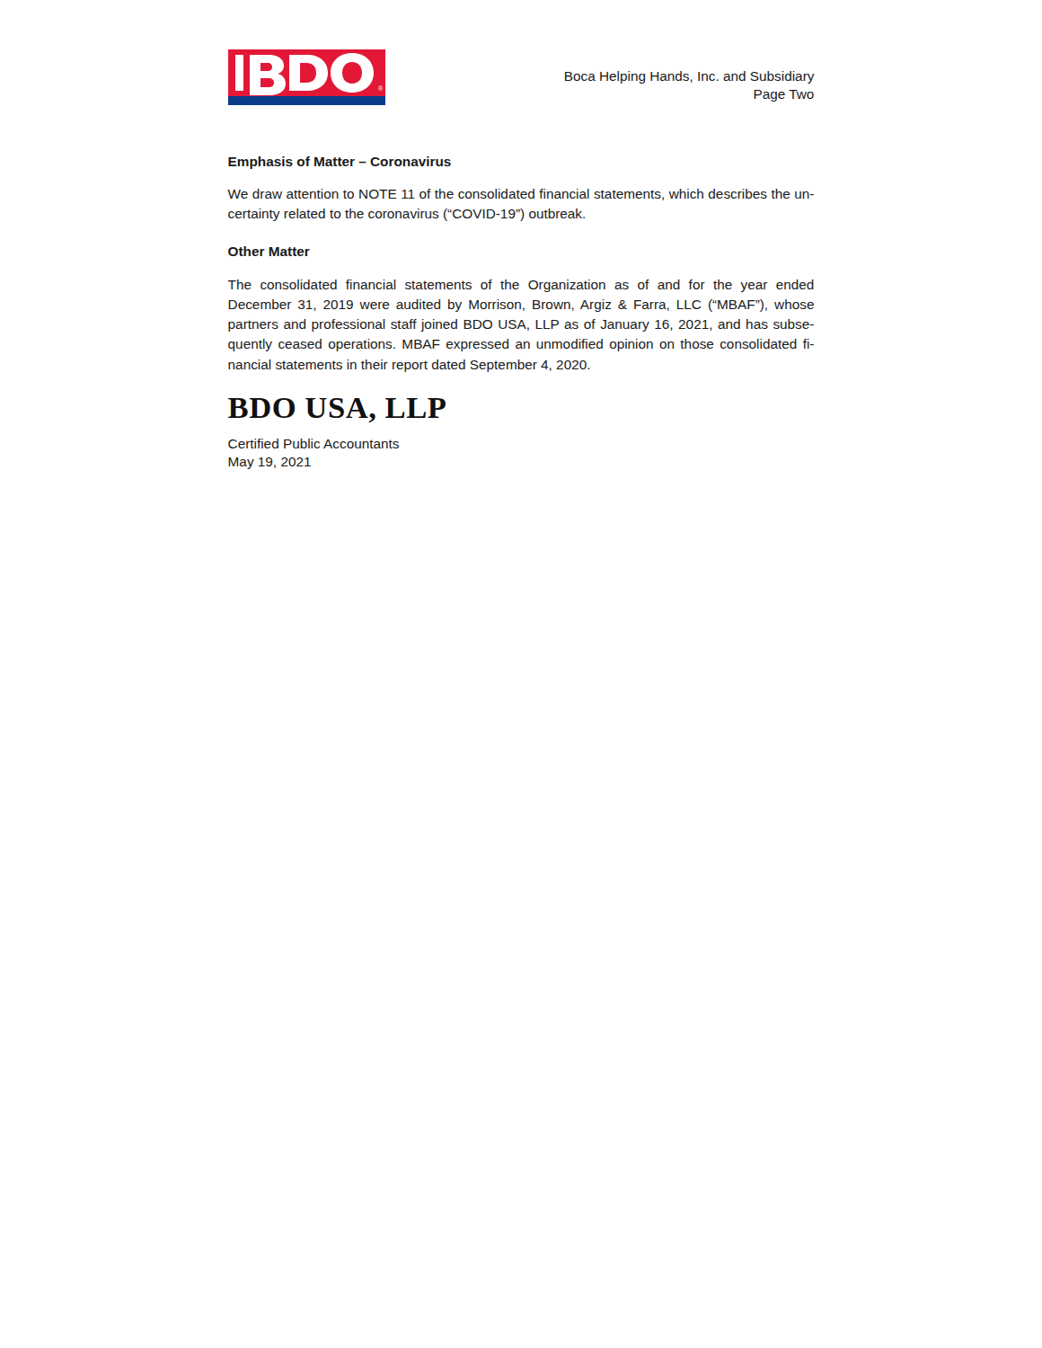®
Boca Helping Hands, Inc. and Subsidiary
Page Two
Emphasis of Matter – Coronavirus
We draw attention to NOTE 11 of the consolidated financial statements, which describes the uncertainty related to the coronavirus (“COVID-19”) outbreak.
Other Matter
The consolidated financial statements of the Organization as of and for the year ended December 31, 2019 were audited by Morrison, Brown, Argiz & Farra, LLC (“MBAF”), whose partners and professional staff joined BDO USA, LLP as of January 16, 2021, and has subsequently ceased operations. MBAF expressed an unmodified opinion on those consolidated financial statements in their report dated September 4, 2020.
BDO USA, LLP
Certified Public Accountants May 19, 2021